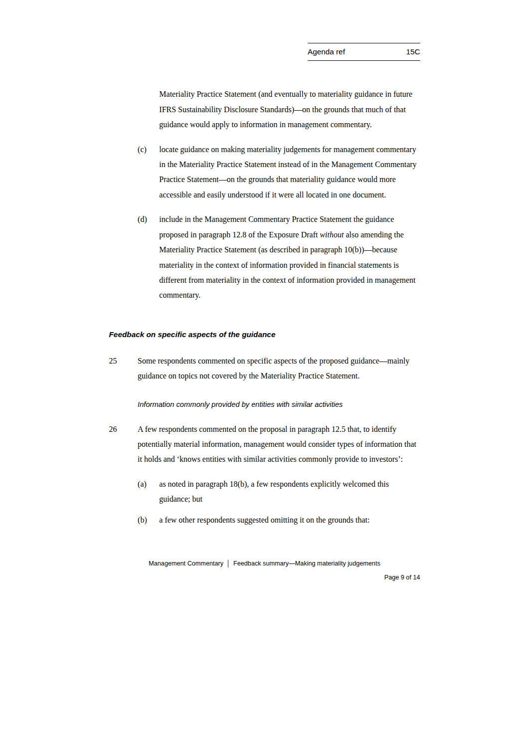Agenda ref 15C
Materiality Practice Statement (and eventually to materiality guidance in future IFRS Sustainability Disclosure Standards)—on the grounds that much of that guidance would apply to information in management commentary.
(c)
locate guidance on making materiality judgements for management commentary in the Materiality Practice Statement instead of in the Management Commentary Practice Statement—on the grounds that materiality guidance would more accessible and easily understood if it were all located in one document.
(d)
include in the Management Commentary Practice Statement the guidance proposed in paragraph 12.8 of the Exposure Draft without also amending the Materiality Practice Statement (as described in paragraph 10(b))—because materiality in the context of information provided in financial statements is different from materiality in the context of information provided in management commentary.
Feedback on specific aspects of the guidance
25
Some respondents commented on specific aspects of the proposed guidance—mainly guidance on topics not covered by the Materiality Practice Statement.
Information commonly provided by entities with similar activities
26
A few respondents commented on the proposal in paragraph 12.5 that, to identify potentially material information, management would consider types of information that it holds and ‘knows entities with similar activities commonly provide to investors’:
(a)
as noted in paragraph 18(b), a few respondents explicitly welcomed this guidance; but
(b)
a few other respondents suggested omitting it on the grounds that:
Management Commentary│Feedback summary—Making materiality judgements
Page 9 of 14